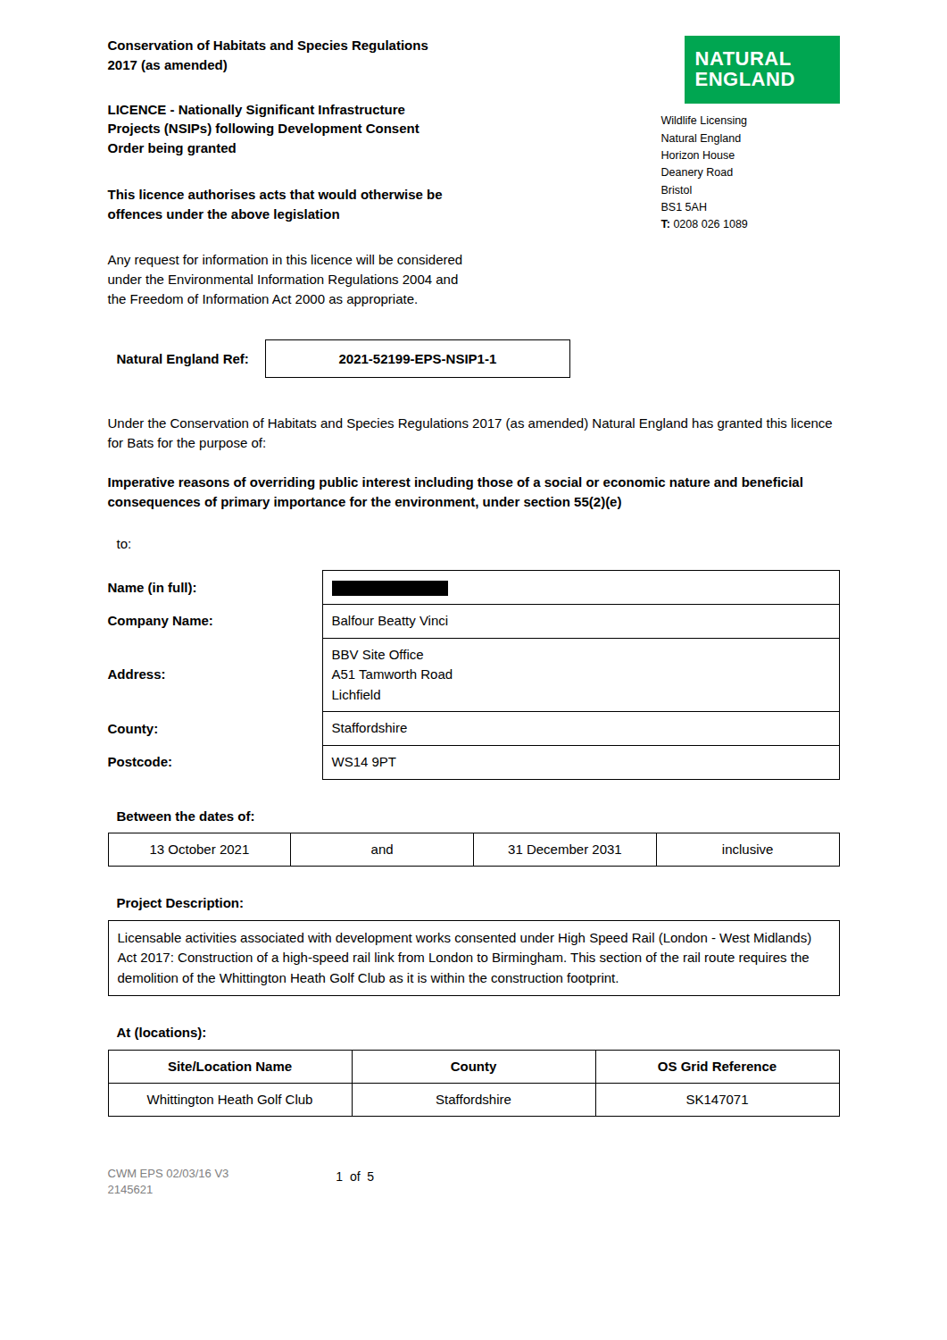Conservation of Habitats and Species Regulations
2017 (as amended)
LICENCE - Nationally Significant Infrastructure
Projects (NSIPs) following Development Consent
Order being granted
This licence authorises acts that would otherwise be
offences under the above legislation
Any request for information in this licence will be considered
under the Environmental Information Regulations 2004 and
the Freedom of Information Act 2000 as appropriate.
NATURAL ENGLAND
Wildlife Licensing
Natural England
Horizon House
Deanery Road
Bristol
BS1 5AH
T: 0208 026 1089
Natural England Ref:
2021-52199-EPS-NSIP1-1
Under the Conservation of Habitats and Species Regulations 2017 (as amended) Natural England has granted this licence for Bats for the purpose of:
Imperative reasons of overriding public interest including those of a social or economic nature and beneficial consequences of primary importance for the environment, under section 55(2)(e)
to:
| Name (in full): | |
| Company Name: | Balfour Beatty Vinci |
| Address: | BBV Site Office A51 Tamworth Road Lichfield |
| County: | Staffordshire |
| Postcode: | WS14 9PT |
Between the dates of:
| 13 October 2021 | and | 31 December 2031 | inclusive |
Project Description:
Licensable activities associated with development works consented under High Speed Rail (London - West Midlands) Act 2017: Construction of a high-speed rail link from London to Birmingham. This section of the rail route requires the demolition of the Whittington Heath Golf Club as it is within the construction footprint.
At (locations):
| Site/Location Name | County | OS Grid Reference |
| --- | --- | --- |
| Whittington Heath Golf Club | Staffordshire | SK147071 |
CWM EPS 02/03/16 V3
2145621
1 of 5